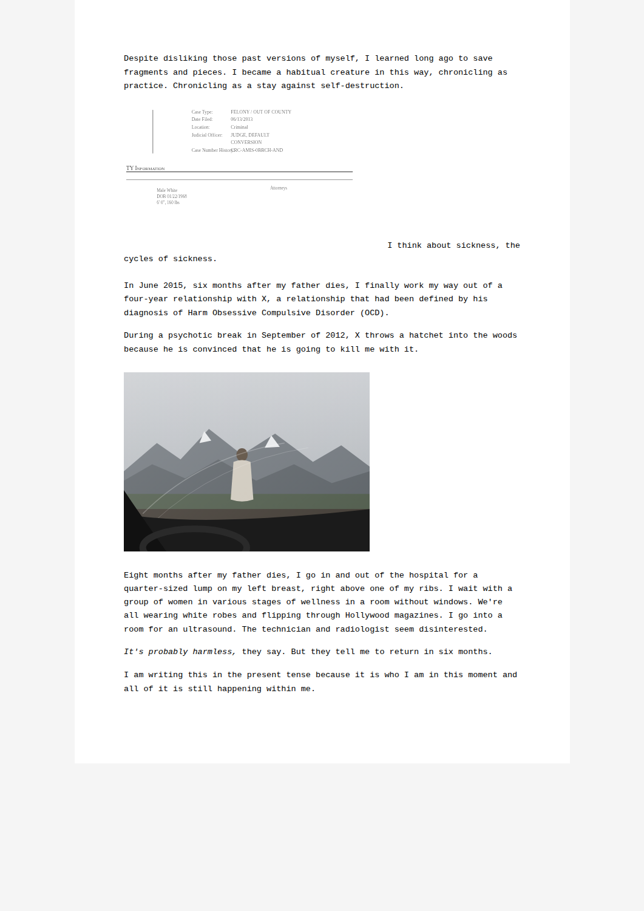Despite disliking those past versions of myself, I learned long ago to save fragments and pieces. I became a habitual creature in this way, chronicling as practice. Chronicling as a stay against self-destruction.
I think about sickness, thecycles of sickness.
In June 2015, six months after my father dies, I finally work my way out of a four-year relationship with X, a relationship that had been defined by his diagnosis of Harm Obsessive Compulsive Disorder (OCD).
During a psychotic break in September of 2012, X throws a hatchet into the woods because he is convinced that he is going to kill me with it.
Eight months after my father dies, I go in and out of the hospital for a quarter-sized lump on my left breast, right above one of my ribs. I wait with a group of women in various stages of wellness in a room without windows. We're all wearing white robes and flipping through Hollywood magazines. I go into a room for an ultrasound. The technician and radiologist seem disinterested.
It's probably harmless, they say. But they tell me to return in six months.
I am writing this in the present tense because it is who I am in this moment and all of it is still happening within me.